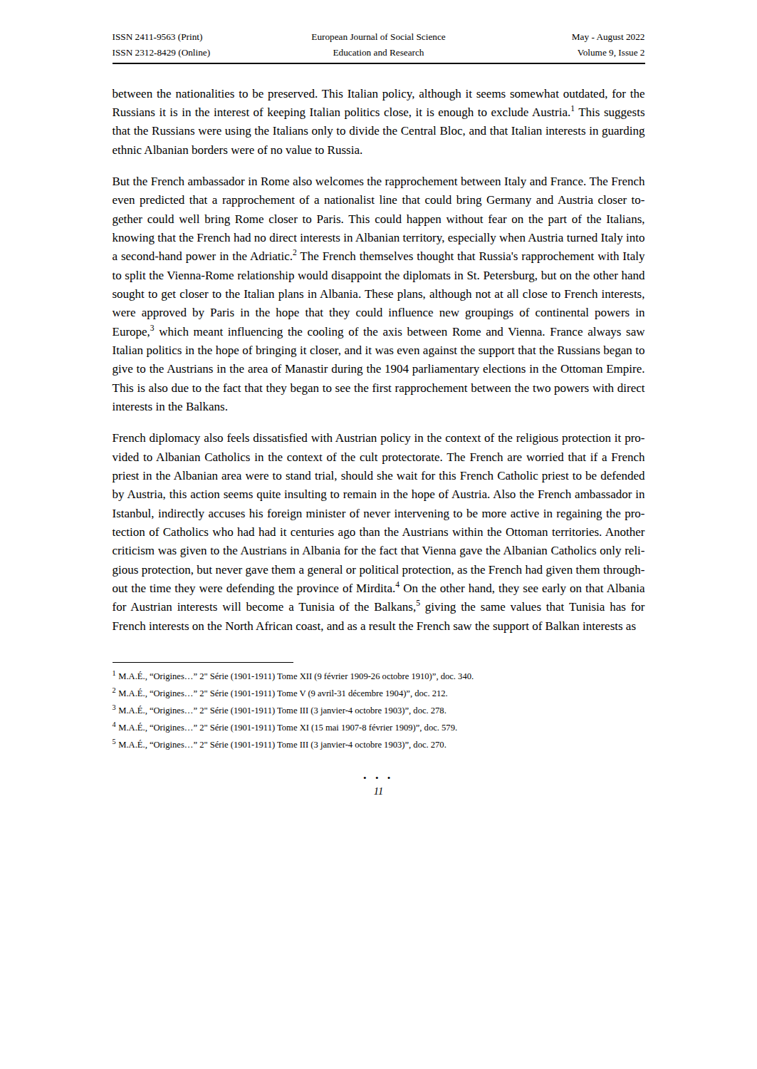| ISSN 2411-9563 (Print) | European Journal of Social Science | May - August 2022 |
| ISSN 2312-8429 (Online) | Education and Research | Volume 9, Issue 2 |
between the nationalities to be preserved. This Italian policy, although it seems somewhat outdated, for the Russians it is in the interest of keeping Italian politics close, it is enough to exclude Austria.1 This suggests that the Russians were using the Italians only to divide the Central Bloc, and that Italian interests in guarding ethnic Albanian borders were of no value to Russia.
But the French ambassador in Rome also welcomes the rapprochement between Italy and France. The French even predicted that a rapprochement of a nationalist line that could bring Germany and Austria closer together could well bring Rome closer to Paris. This could happen without fear on the part of the Italians, knowing that the French had no direct interests in Albanian territory, especially when Austria turned Italy into a second-hand power in the Adriatic.2 The French themselves thought that Russia's rapprochement with Italy to split the Vienna-Rome relationship would disappoint the diplomats in St. Petersburg, but on the other hand sought to get closer to the Italian plans in Albania. These plans, although not at all close to French interests, were approved by Paris in the hope that they could influence new groupings of continental powers in Europe,3 which meant influencing the cooling of the axis between Rome and Vienna. France always saw Italian politics in the hope of bringing it closer, and it was even against the support that the Russians began to give to the Austrians in the area of Manastir during the 1904 parliamentary elections in the Ottoman Empire. This is also due to the fact that they began to see the first rapprochement between the two powers with direct interests in the Balkans.
French diplomacy also feels dissatisfied with Austrian policy in the context of the religious protection it provided to Albanian Catholics in the context of the cult protectorate. The French are worried that if a French priest in the Albanian area were to stand trial, should she wait for this French Catholic priest to be defended by Austria, this action seems quite insulting to remain in the hope of Austria. Also the French ambassador in Istanbul, indirectly accuses his foreign minister of never intervening to be more active in regaining the protection of Catholics who had had it centuries ago than the Austrians within the Ottoman territories. Another criticism was given to the Austrians in Albania for the fact that Vienna gave the Albanian Catholics only religious protection, but never gave them a general or political protection, as the French had given them throughout the time they were defending the province of Mirdita.4 On the other hand, they see early on that Albania for Austrian interests will become a Tunisia of the Balkans,5 giving the same values that Tunisia has for French interests on the North African coast, and as a result the French saw the support of Balkan interests as
M.A.É., “Origines…” 2" Série (1901-1911) Tome XII (9 février 1909-26 octobre 1910)”, doc. 340.
M.A.É., “Origines…” 2" Série (1901-1911) Tome V (9 avril-31 décembre 1904)”, doc. 212.
M.A.É., “Origines…” 2" Série (1901-1911) Tome III (3 janvier-4 octobre 1903)”, doc. 278.
M.A.É., “Origines…” 2" Série (1901-1911) Tome XI (15 mai 1907-8 février 1909)”, doc. 579.
M.A.É., “Origines…” 2" Série (1901-1911) Tome III (3 janvier-4 octobre 1903)”, doc. 270.
• • • 11